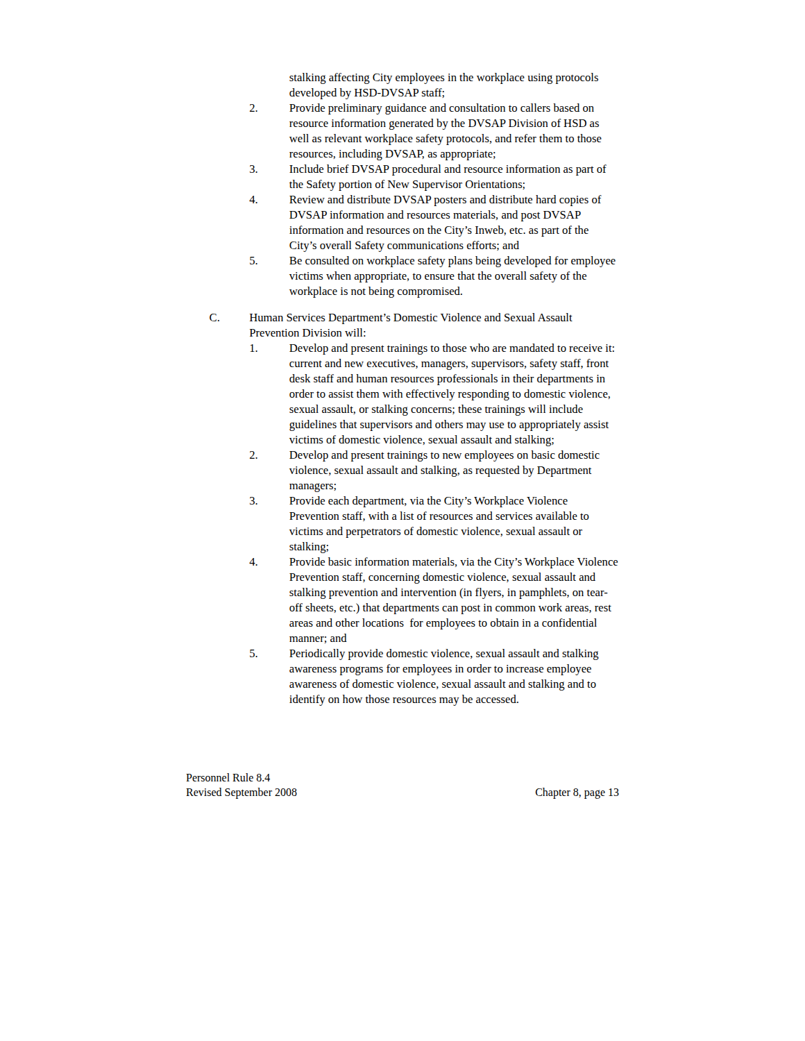stalking affecting City employees in the workplace using protocols
developed by HSD-DVSAP staff;
2.
Provide preliminary guidance and consultation to callers based on resource information generated by the DVSAP Division of HSD as well as relevant workplace safety protocols, and refer them to those resources, including DVSAP, as appropriate;
3.
Include brief DVSAP procedural and resource information as part of the Safety portion of New Supervisor Orientations;
4.
Review and distribute DVSAP posters and distribute hard copies of DVSAP information and resources materials, and post DVSAP information and resources on the City’s Inweb, etc. as part of the City’s overall Safety communications efforts; and
5.
Be consulted on workplace safety plans being developed for employee victims when appropriate, to ensure that the overall safety of the workplace is not being compromised.
C.
Human Services Department’s Domestic Violence and Sexual Assault Prevention Division will:
1.
Develop and present trainings to those who are mandated to receive it: current and new executives, managers, supervisors, safety staff, front desk staff and human resources professionals in their departments in order to assist them with effectively responding to domestic violence, sexual assault, or stalking concerns; these trainings will include guidelines that supervisors and others may use to appropriately assist victims of domestic violence, sexual assault and stalking;
2.
Develop and present trainings to new employees on basic domestic violence, sexual assault and stalking, as requested by Department managers;
3.
Provide each department, via the City’s Workplace Violence Prevention staff, with a list of resources and services available to victims and perpetrators of domestic violence, sexual assault or stalking;
4.
Provide basic information materials, via the City’s Workplace Violence Prevention staff, concerning domestic violence, sexual assault and stalking prevention and intervention (in flyers, in pamphlets, on tear-off sheets, etc.) that departments can post in common work areas, rest areas and other locations for employees to obtain in a confidential manner; and
5.
Periodically provide domestic violence, sexual assault and stalking awareness programs for employees in order to increase employee awareness of domestic violence, sexual assault and stalking and to identify on how those resources may be accessed.
Personnel Rule 8.4
Revised September 2008
Chapter 8, page 13